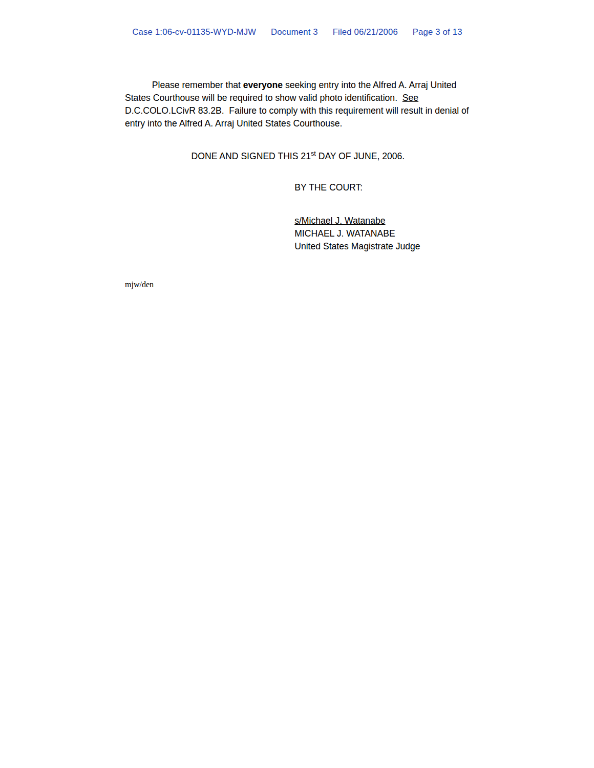Case 1:06-cv-01135-WYD-MJW Document 3 Filed 06/21/2006 Page 3 of 13
Please remember that everyone seeking entry into the Alfred A. Arraj United States Courthouse will be required to show valid photo identification. See D.C.COLO.LCivR 83.2B. Failure to comply with this requirement will result in denial of entry into the Alfred A. Arraj United States Courthouse.
DONE AND SIGNED THIS 21st DAY OF JUNE, 2006.
BY THE COURT:
s/Michael J. Watanabe
MICHAEL J. WATANABE
United States Magistrate Judge
mjw/den